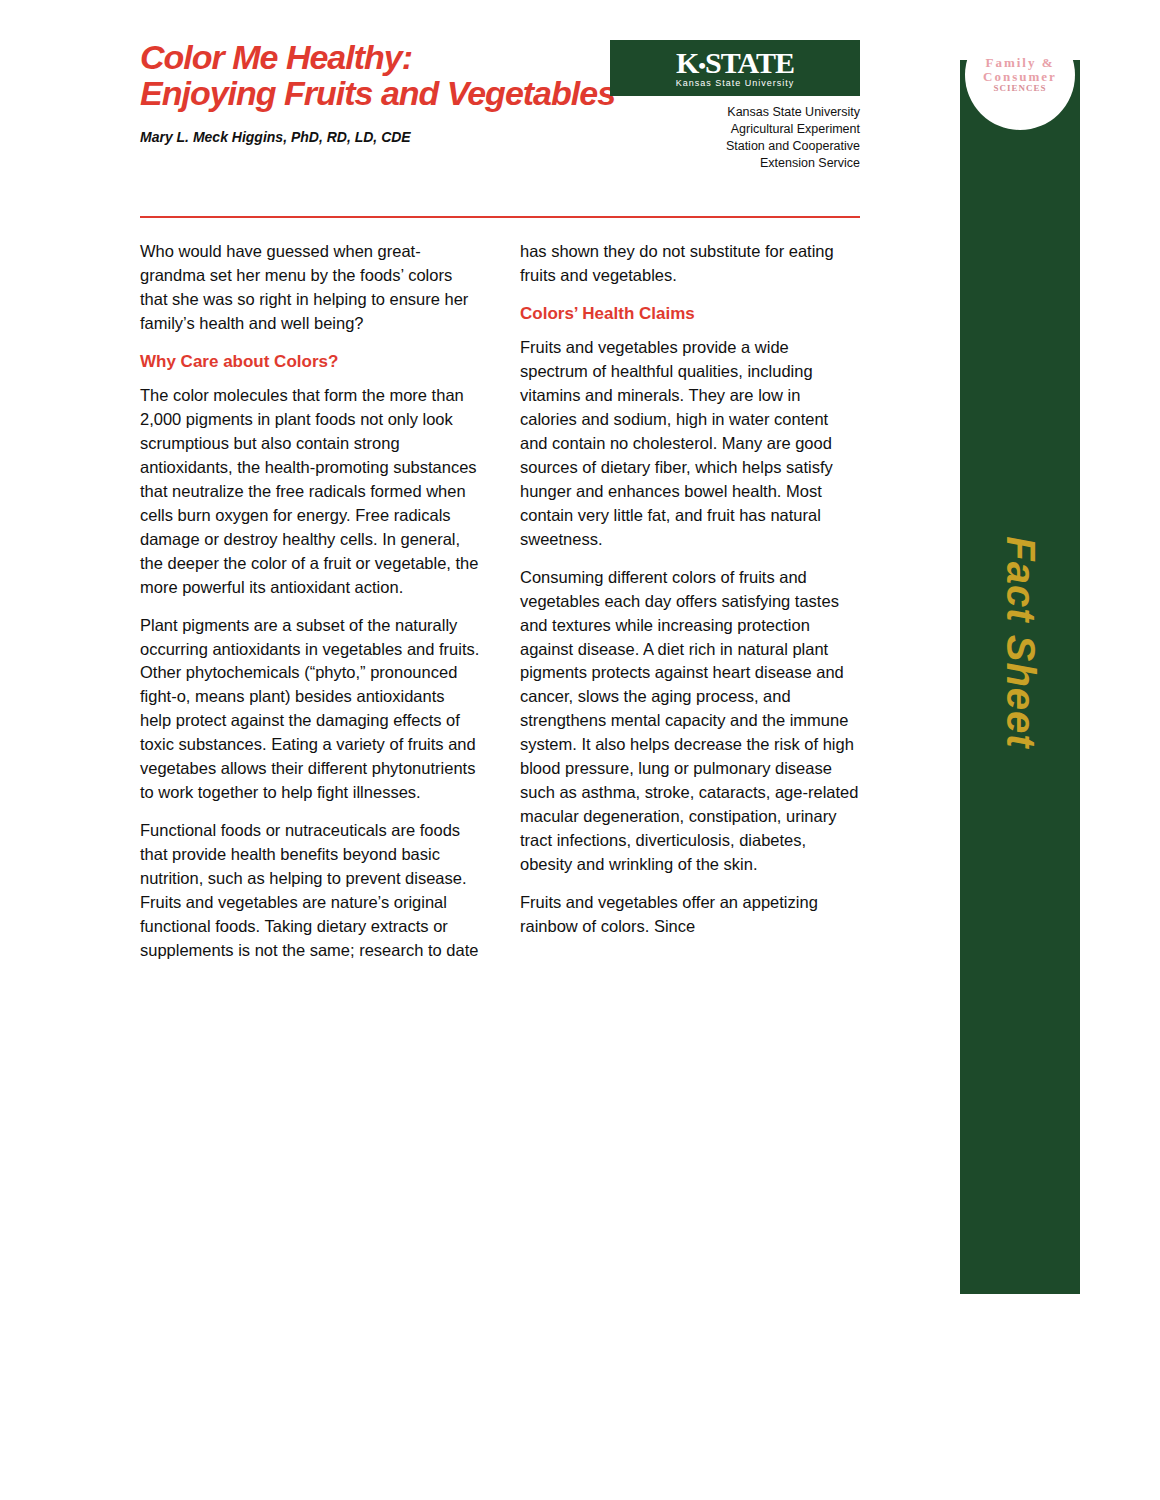Family & ConsumerSCIENCES
Fact Sheet
K•STATE
Kansas State University
Kansas State University
Agricultural Experiment
Station and Cooperative
Extension Service
Color Me Healthy:
Enjoying Fruits and Vegetables
Mary L. Meck Higgins, PhD, RD, LD, CDE
Who would have guessed when great-grandma set her menu by the foods’ colors that she was so right in helping to ensure her family’s health and well being?
Why Care about Colors?
The color molecules that form the more than 2,000 pigments in plant foods not only look scrumptious but also contain strong antioxidants, the health-promoting substances that neutralize the free radicals formed when cells burn oxygen for energy. Free radicals damage or destroy healthy cells. In general, the deeper the color of a fruit or vegetable, the more powerful its antioxidant action.
Plant pigments are a subset of the naturally occurring antioxidants in vegetables and fruits. Other phytochemicals (“phyto,” pronounced fight-o, means plant) besides antioxidants help protect against the damaging effects of toxic substances. Eating a variety of fruits and vegetabes allows their different phytonutrients to work together to help fight illnesses.
Functional foods or nutraceuticals are foods that provide health benefits beyond basic nutrition, such as helping to prevent disease. Fruits and vegetables are nature’s original functional foods. Taking dietary extracts or supplements is not the same; research to date has shown they do not substitute for eating fruits and vegetables.
Colors’ Health Claims
Fruits and vegetables provide a wide spectrum of healthful qualities, including vitamins and minerals. They are low in calories and sodium, high in water content and contain no cholesterol. Many are good sources of dietary fiber, which helps satisfy hunger and enhances bowel health. Most contain very little fat, and fruit has natural sweetness.
Consuming different colors of fruits and vegetables each day offers satisfying tastes and textures while increasing protection against disease. A diet rich in natural plant pigments protects against heart disease and cancer, slows the aging process, and strengthens mental capacity and the immune system. It also helps decrease the risk of high blood pressure, lung or pulmonary disease such as asthma, stroke, cataracts, age-related macular degeneration, constipation, urinary tract infections, diverticulosis, diabetes, obesity and wrinkling of the skin.
Fruits and vegetables offer an appetizing rainbow of colors. Since